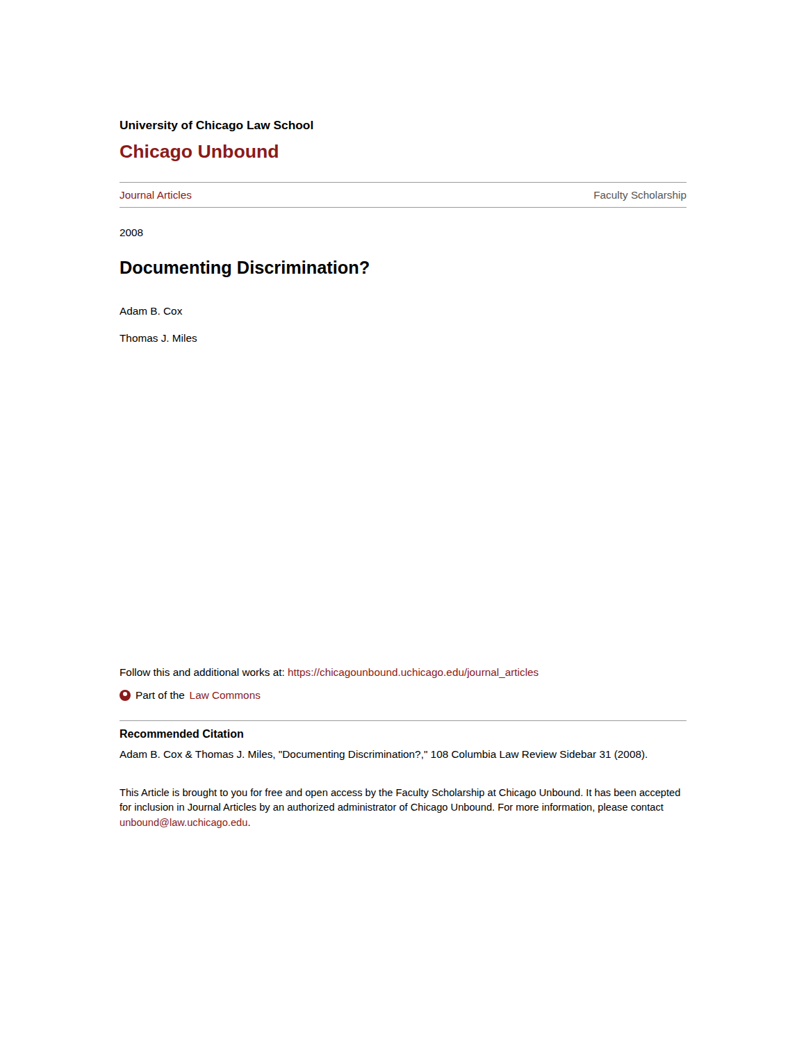University of Chicago Law School
Chicago Unbound
Journal Articles Faculty Scholarship
2008
Documenting Discrimination?
Adam B. Cox
Thomas J. Miles
Follow this and additional works at: https://chicagounbound.uchicago.edu/journal_articles
Part of the Law Commons
Recommended Citation
Adam B. Cox & Thomas J. Miles, "Documenting Discrimination?," 108 Columbia Law Review Sidebar 31 (2008).
This Article is brought to you for free and open access by the Faculty Scholarship at Chicago Unbound. It has been accepted for inclusion in Journal Articles by an authorized administrator of Chicago Unbound. For more information, please contact unbound@law.uchicago.edu.